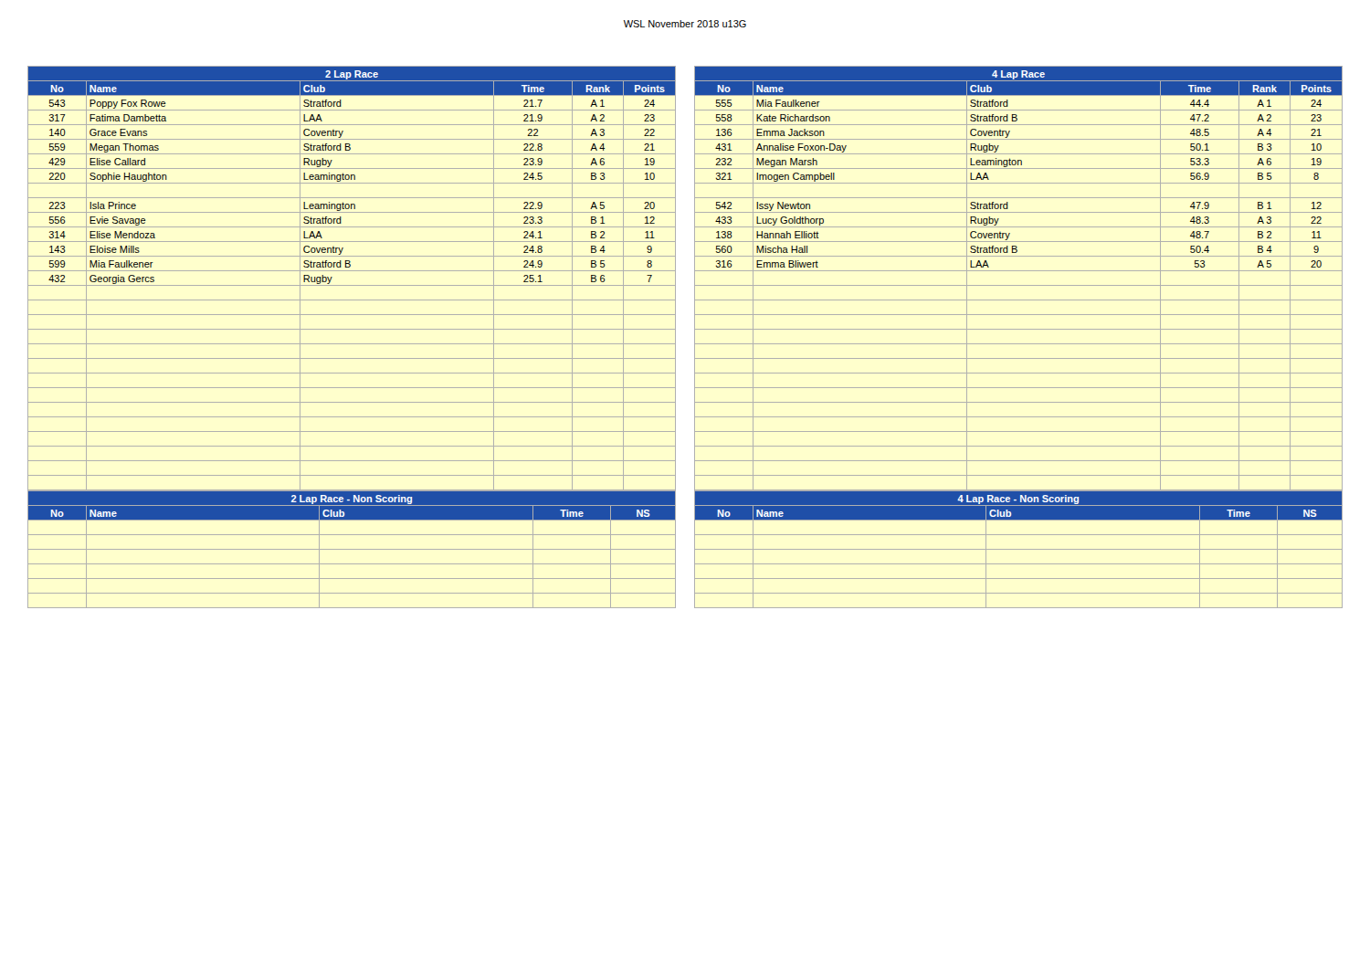WSL November 2018 u13G
| / 2 Lap Race / / --- / / No / Name / Club / Time / Rank / Points / / 543 / Poppy Fox Rowe / Stratford / 21.7 / A 1 / 24 / / 317 / Fatima Dambetta / LAA / 21.9 / A 2 / 23 / / 140 / Grace Evans / Coventry / 22 / A 3 / 22 / / 559 / Megan Thomas / Stratford B / 22.8 / A 4 / 21 / / 429 / Elise Callard / Rugby / 23.9 / A 6 / 19 / / 220 / Sophie Haughton / Leamington / 24.5 / B 3 / 10 / / 223 / Isla Prince / Leamington / 22.9 / A 5 / 20 / / 556 / Evie Savage / Stratford / 23.3 / B 1 / 12 / / 314 / Elise Mendoza / LAA / 24.1 / B 2 / 11 / / 143 / Eloise Mills / Coventry / 24.8 / B 4 / 9 / / 599 / Mia Faulkener / Stratford B / 24.9 / B 5 / 8 / / 432 / Georgia Gercs / Rugby / 25.1 / B 6 / 7 / / 2 Lap Race - Non Scoring / / --- / / No / Name / Club / Time / NS / | / 4 Lap Race / / --- / / No / Name / Club / Time / Rank / Points / / 555 / Mia Faulkener / Stratford / 44.4 / A 1 / 24 / / 558 / Kate Richardson / Stratford B / 47.2 / A 2 / 23 / / 136 / Emma Jackson / Coventry / 48.5 / A 4 / 21 / / 431 / Annalise Foxon-Day / Rugby / 50.1 / B 3 / 10 / / 232 / Megan Marsh / Leamington / 53.3 / A 6 / 19 / / 321 / Imogen Campbell / LAA / 56.9 / B 5 / 8 / / 542 / Issy Newton / Stratford / 47.9 / B 1 / 12 / / 433 / Lucy Goldthorp / Rugby / 48.3 / A 3 / 22 / / 138 / Hannah Elliott / Coventry / 48.7 / B 2 / 11 / / 560 / Mischa Hall / Stratford B / 50.4 / B 4 / 9 / / 316 / Emma Bliwert / LAA / 53 / A 5 / 20 / / 4 Lap Race - Non Scoring / / --- / / No / Name / Club / Time / NS / |